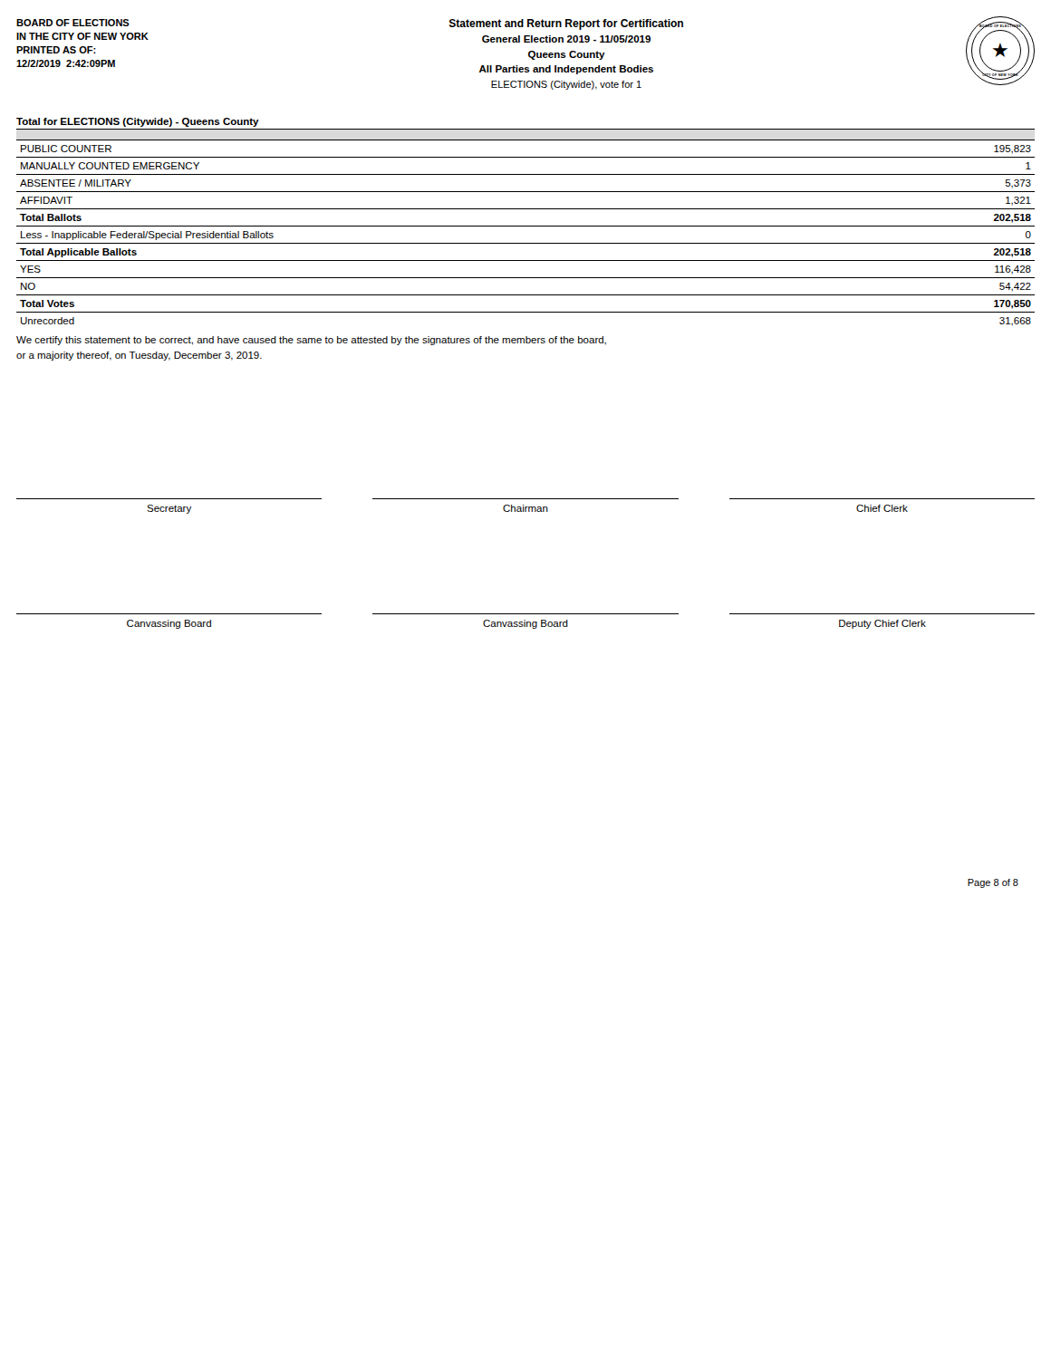BOARD OF ELECTIONS
IN THE CITY OF NEW YORK
PRINTED AS OF:
12/2/2019 2:42:09PM
Statement and Return Report for Certification
General Election 2019 - 11/05/2019
Queens County
All Parties and Independent Bodies
ELECTIONS (Citywide), vote for 1
BOARD OF ELECTIONS
★
CITY OF NEW YORK
Total for ELECTIONS (Citywide) - Queens County
| PUBLIC COUNTER | 195,823 |
| MANUALLY COUNTED EMERGENCY | 1 |
| ABSENTEE / MILITARY | 5,373 |
| AFFIDAVIT | 1,321 |
| Total Ballots | 202,518 |
| Less - Inapplicable Federal/Special Presidential Ballots | 0 |
| Total Applicable Ballots | 202,518 |
| YES | 116,428 |
| NO | 54,422 |
| Total Votes | 170,850 |
| Unrecorded | 31,668 |
We certify this statement to be correct, and have caused the same to be attested by the signatures of the members of the board,
or a majority thereof, on Tuesday, December 3, 2019.
Secretary
Chairman
Chief Clerk
Canvassing Board
Canvassing Board
Deputy Chief Clerk
Page 8 of 8